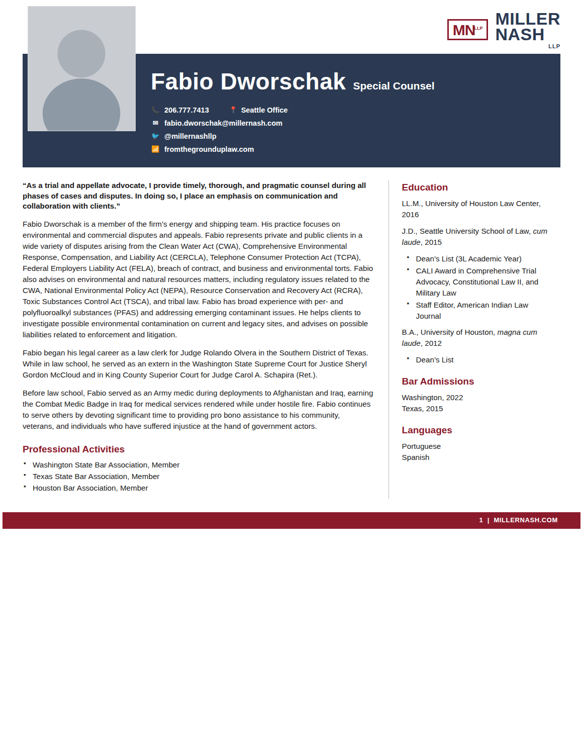MNLLP
MILLER
NASHLLP
Fabio Dworschak
Special Counsel
📞206.777.7413 📍Seattle Office
✉fabio.dworschak@millernash.com
🐦@millernashllp
📶fromthegrounduplaw.com
“As a trial and appellate advocate, I provide timely, thorough, and pragmatic counsel during all phases of cases and disputes. In doing so, I place an emphasis on communication and collaboration with clients.”
Fabio Dworschak is a member of the firm’s energy and shipping team. His practice focuses on environmental and commercial disputes and appeals. Fabio represents private and public clients in a wide variety of disputes arising from the Clean Water Act (CWA), Comprehensive Environmental Response, Compensation, and Liability Act (CERCLA), Telephone Consumer Protection Act (TCPA), Federal Employers Liability Act (FELA), breach of contract, and business and environmental torts. Fabio also advises on environmental and natural resources matters, including regulatory issues related to the CWA, National Environmental Policy Act (NEPA), Resource Conservation and Recovery Act (RCRA), Toxic Substances Control Act (TSCA), and tribal law. Fabio has broad experience with per- and polyfluoroalkyl substances (PFAS) and addressing emerging contaminant issues. He helps clients to investigate possible environmental contamination on current and legacy sites, and advises on possible liabilities related to enforcement and litigation.
Fabio began his legal career as a law clerk for Judge Rolando Olvera in the Southern District of Texas. While in law school, he served as an extern in the Washington State Supreme Court for Justice Sheryl Gordon McCloud and in King County Superior Court for Judge Carol A. Schapira (Ret.).
Before law school, Fabio served as an Army medic during deployments to Afghanistan and Iraq, earning the Combat Medic Badge in Iraq for medical services rendered while under hostile fire. Fabio continues to serve others by devoting significant time to providing pro bono assistance to his community, veterans, and individuals who have suffered injustice at the hand of government actors.
Professional Activities
Washington State Bar Association, Member
Texas State Bar Association, Member
Houston Bar Association, Member
Education
LL.M., University of Houston Law Center, 2016
J.D., Seattle University School of Law, cum laude, 2015
Dean’s List (3L Academic Year)
CALI Award in Comprehensive Trial Advocacy, Constitutional Law II, and Military Law
Staff Editor, American Indian Law Journal
B.A., University of Houston, magna cum laude, 2012
Dean’s List
Bar Admissions
Washington, 2022
Texas, 2015
Languages
Portuguese
Spanish
1 | MILLERNASH.COM